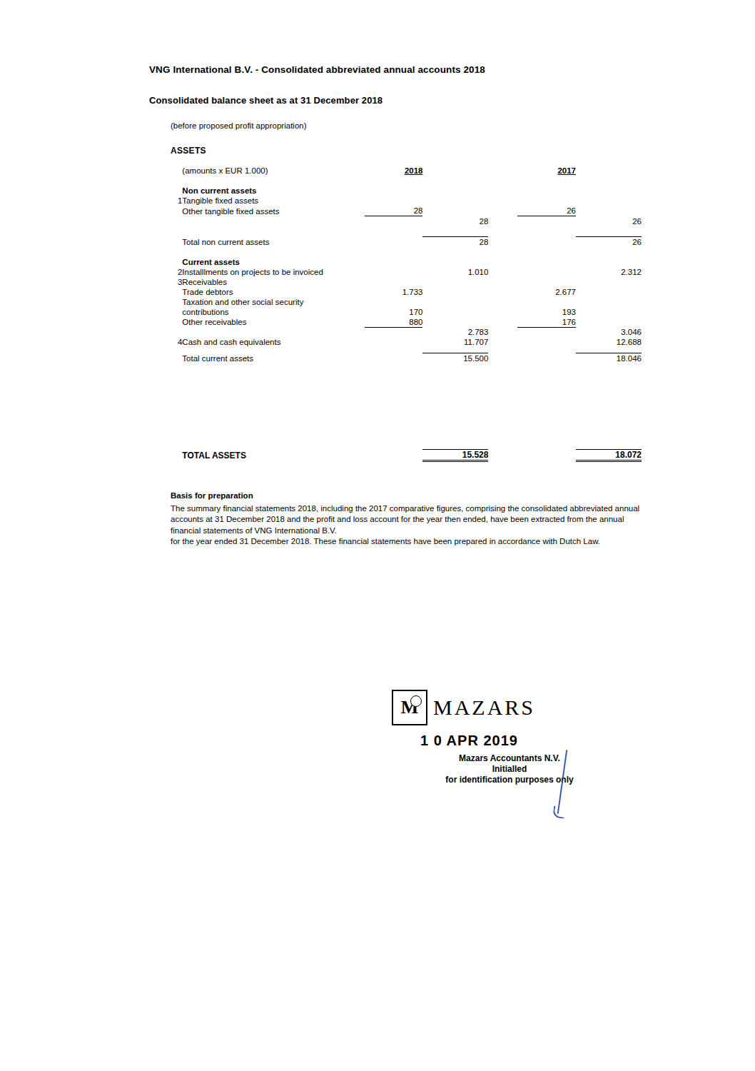VNG International B.V. - Consolidated abbreviated annual accounts 2018
Consolidated balance sheet as at 31 December 2018
(before proposed profit appropriation)
ASSETS
| | (amounts x EUR 1.000) | 2018 | | | 2017 | |
| | Non current assets | | | | | |
| 1 | Tangible fixed assets | | | | | |
| | Other tangible fixed assets | 28 | | | 26 | |
| | | | 28 | | | 26 |
| | Total non current assets | | 28 | | | 26 |
| | Current assets | | | | | |
| 2 | Installlments on projects to be invoiced | | 1.010 | | | 2.312 |
| 3 | Receivables | | | | | |
| | Trade debtors | 1.733 | | | 2.677 | |
| | Taxation and other social security | | | | | |
| | contributions | 170 | | | 193 | |
| | Other receivables | 880 | | | 176 | |
| | | | 2.783 | | | 3.046 |
| 4 | Cash and cash equivalents | | 11.707 | | | 12.688 |
| | Total current assets | | 15.500 | | | 18.046 |
| | TOTAL ASSETS | | 15.528 | | | 18.072 |
Basis for preparation
The summary financial statements 2018, including the 2017 comparative figures, comprising the consolidated abbreviated annual accounts at 31 December 2018 and the profit and loss account for the year then ended, have been extracted from the annual financial statements of VNG International B.V.
for the year ended 31 December 2018. These financial statements have been prepared in accordance with Dutch Law.
M
MAZARS
1 0 APR 2019
Mazars Accountants N.V.
Initialled
for identification purposes only